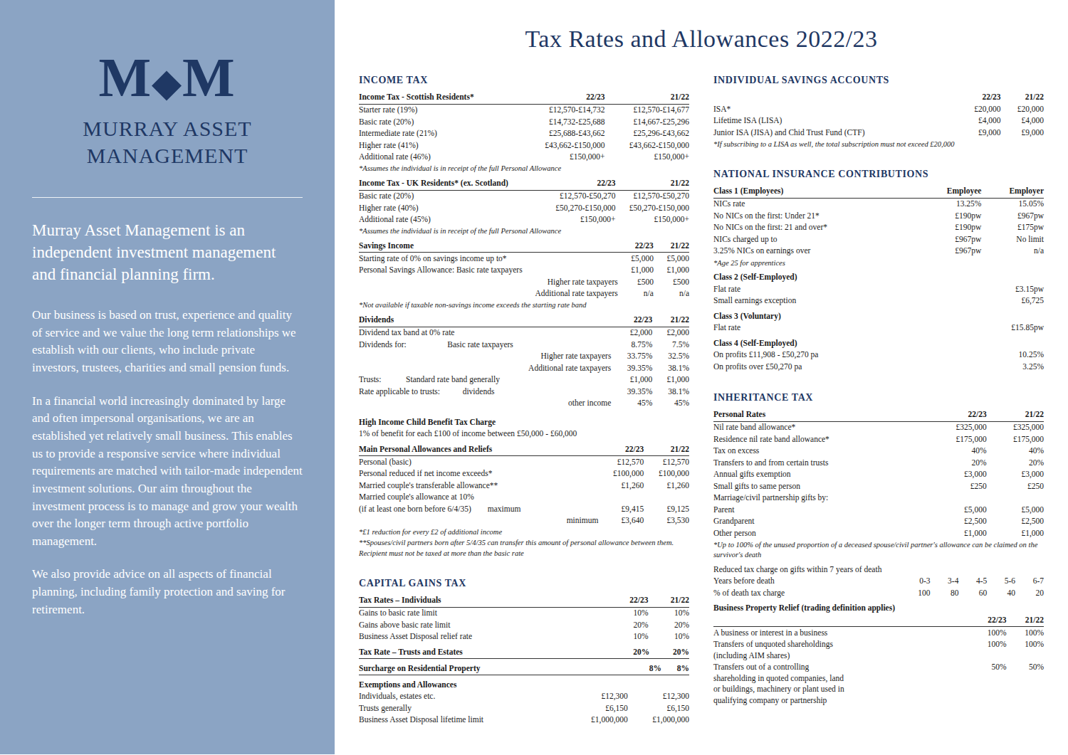M◆M
MURRAY ASSET
MANAGEMENT
Murray Asset Management is an independent investment management and financial planning firm.
Our business is based on trust, experience and quality of service and we value the long term relationships we establish with our clients, who include private investors, trustees, charities and small pension funds.
In a financial world increasingly dominated by large and often impersonal organisations, we are an established yet relatively small business. This enables us to provide a responsive service where individual requirements are matched with tailor-made independent investment solutions. Our aim throughout the investment process is to manage and grow your wealth over the longer term through active portfolio management.
We also provide advice on all aspects of financial planning, including family protection and saving for retirement.
Tax Rates and Allowances 2022/23
Income Tax
| Income Tax - Scottish Residents* | 22/23 | 21/22 |
| Starter rate (19%) | £12,570-£14,732 | £12,570-£14,677 |
| Basic rate (20%) | £14,732-£25,688 | £14,667-£25,296 |
| Intermediate rate (21%) | £25,688-£43,662 | £25,296-£43,662 |
| Higher rate (41%) | £43,662-£150,000 | £43,662-£150,000 |
| Additional rate (46%) | £150,000+ | £150,000+ |
*Assumes the individual is in receipt of the full Personal Allowance
| Income Tax - UK Residents* (ex. Scotland) | 22/23 | 21/22 |
| Basic rate (20%) | £12,570-£50,270 | £12,570-£50,270 |
| Higher rate (40%) | £50,270-£150,000 | £50,270-£150,000 |
| Additional rate (45%) | £150,000+ | £150,000+ |
*Assumes the individual is in receipt of the full Personal Allowance
| Savings Income | 22/23 | 21/22 |
| Starting rate of 0% on savings income up to* | £5,000 | £5,000 |
| Personal Savings Allowance: Basic rate taxpayers | £1,000 | £1,000 |
| Higher rate taxpayers | £500 | £500 |
| Additional rate taxpayers | n/a | n/a |
*Not available if taxable non-savings income exceeds the starting rate band
| Dividends | 22/23 | 21/22 |
| Dividend tax band at 0% rate | £2,000 | £2,000 |
| Dividends for: Basic rate taxpayers | 8.75% | 7.5% |
| Higher rate taxpayers | 33.75% | 32.5% |
| Additional rate taxpayers | 39.35% | 38.1% |
| Trusts: Standard rate band generally | £1,000 | £1,000 |
| Rate applicable to trusts: dividends | 39.35% | 38.1% |
| other income | 45% | 45% |
| High Income Child Benefit Tax Charge |
| 1% of benefit for each £100 of income between £50,000 - £60,000 |
| Main Personal Allowances and Reliefs | 22/23 | 21/22 |
| Personal (basic) | £12,570 | £12,570 |
| Personal reduced if net income exceeds* | £100,000 | £100,000 |
| Married couple's transferable allowance** | £1,260 | £1,260 |
| Married couple's allowance at 10% | | |
| (if at least one born before 6/4/35) maximum | £9,415 | £9,125 |
| minimum | £3,640 | £3,530 |
*£1 reduction for every £2 of additional income
**Spouses/civil partners born after 5/4/35 can transfer this amount of personal allowance between them. Recipient must not be taxed at more than the basic rate
Capital Gains Tax
| Tax Rates – Individuals | 22/23 | 21/22 |
| Gains to basic rate limit | 10% | 10% |
| Gains above basic rate limit | 20% | 20% |
| Business Asset Disposal relief rate | 10% | 10% |
| Tax Rate – Trusts and Estates | 20% | 20% |
| Surcharge on Residential Property | 8% | 8% |
| Exemptions and Allowances | | |
| Individuals, estates etc. | £12,300 | £12,300 |
| Trusts generally | £6,150 | £6,150 |
| Business Asset Disposal lifetime limit | £1,000,000 | £1,000,000 |
Individual Savings Accounts
| | 22/23 | 21/22 |
| ISA* | £20,000 | £20,000 |
| Lifetime ISA (LISA) | £4,000 | £4,000 |
| Junior ISA (JISA) and Chid Trust Fund (CTF) | £9,000 | £9,000 |
*If subscribing to a LISA as well, the total subscription must not exceed £20,000
National Insurance Contributions
| Class 1 (Employees) | Employee | Employer |
| NICs rate | 13.25% | 15.05% |
| No NICs on the first: Under 21* | £190pw | £967pw |
| No NICs on the first: 21 and over* | £190pw | £175pw |
| NICs charged up to | £967pw | No limit |
| 3.25% NICs on earnings over | £967pw | n/a |
*Age 25 for apprentices
| Class 2 (Self-Employed) | |
| Flat rate | £3.15pw |
| Small earnings exception | £6,725 |
| Class 3 (Voluntary) | |
| Flat rate | £15.85pw |
| Class 4 (Self-Employed) | |
| On profits £11,908 - £50,270 pa | 10.25% |
| On profits over £50,270 pa | 3.25% |
Inheritance Tax
| Personal Rates | 22/23 | 21/22 |
| Nil rate band allowance* | £325,000 | £325,000 |
| Residence nil rate band allowance* | £175,000 | £175,000 |
| Tax on excess | 40% | 40% |
| Transfers to and from certain trusts | 20% | 20% |
| Annual gifts exemption | £3,000 | £3,000 |
| Small gifts to same person | £250 | £250 |
| Marriage/civil partnership gifts by: | | |
| Parent | £5,000 | £5,000 |
| Grandparent | £2,500 | £2,500 |
| Other person | £1,000 | £1,000 |
*Up to 100% of the unused proportion of a deceased spouse/civil partner's allowance can be claimed on the survivor's death
| Reduced tax charge on gifts within 7 years of death |
| Years before death | 0-3 | 3-4 | 4-5 | 5-6 | 6-7 |
| % of death tax charge | 100 | 80 | 60 | 40 | 20 |
| Business Property Relief (trading definition applies) |
| | 22/23 | 21/22 |
| A business or interest in a business | 100% | 100% |
| Transfers of unquoted shareholdings (including AIM shares) | 100% | 100% |
| Transfers out of a controlling shareholding in quoted companies, land or buildings, machinery or plant used in qualifying company or partnership | 50% | 50% |